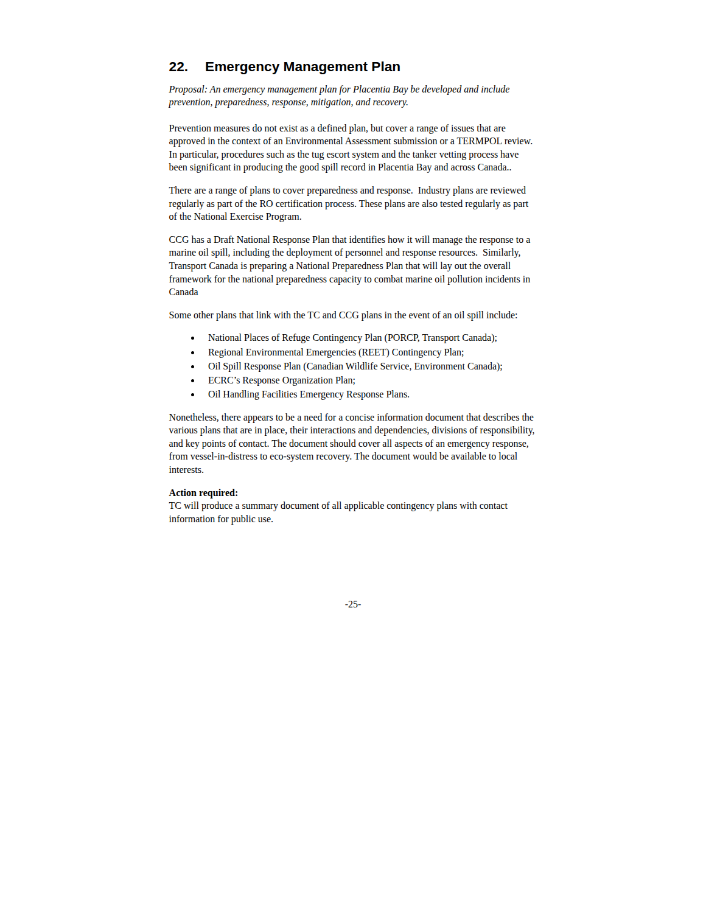22. Emergency Management Plan
Proposal: An emergency management plan for Placentia Bay be developed and include prevention, preparedness, response, mitigation, and recovery.
Prevention measures do not exist as a defined plan, but cover a range of issues that are approved in the context of an Environmental Assessment submission or a TERMPOL review. In particular, procedures such as the tug escort system and the tanker vetting process have been significant in producing the good spill record in Placentia Bay and across Canada..
There are a range of plans to cover preparedness and response. Industry plans are reviewed regularly as part of the RO certification process. These plans are also tested regularly as part of the National Exercise Program.
CCG has a Draft National Response Plan that identifies how it will manage the response to a marine oil spill, including the deployment of personnel and response resources. Similarly, Transport Canada is preparing a National Preparedness Plan that will lay out the overall framework for the national preparedness capacity to combat marine oil pollution incidents in Canada
Some other plans that link with the TC and CCG plans in the event of an oil spill include:
National Places of Refuge Contingency Plan (PORCP, Transport Canada);
Regional Environmental Emergencies (REET) Contingency Plan;
Oil Spill Response Plan (Canadian Wildlife Service, Environment Canada);
ECRC’s Response Organization Plan;
Oil Handling Facilities Emergency Response Plans.
Nonetheless, there appears to be a need for a concise information document that describes the various plans that are in place, their interactions and dependencies, divisions of responsibility, and key points of contact. The document should cover all aspects of an emergency response, from vessel-in-distress to eco-system recovery. The document would be available to local interests.
Action required:
TC will produce a summary document of all applicable contingency plans with contact information for public use.
-25-